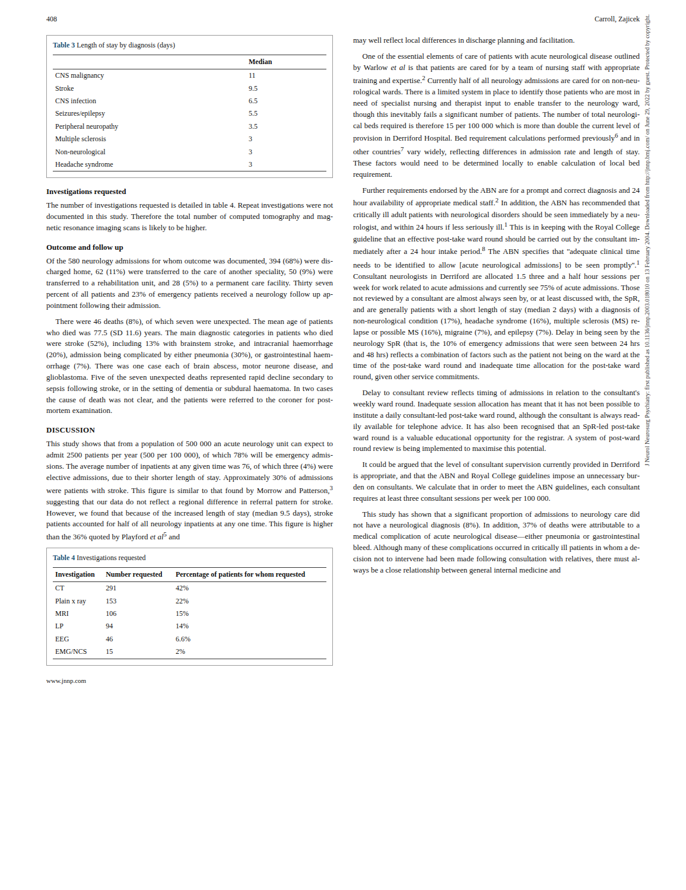408 Carroll, Zajicek
J Neurol Neurosurg Psychiatry: first published as 10.1136/jnnp.2003.018010 on 13 February 2004. Downloaded from http://jnnp.bmj.com/ on June 29, 2022 by guest. Protected by copyright.
Table 3 Length of stay by diagnosis (days)
| | Median |
| --- | --- |
| CNS malignancy | 11 |
| Stroke | 9.5 |
| CNS infection | 6.5 |
| Seizures/epilepsy | 5.5 |
| Peripheral neuropathy | 3.5 |
| Multiple sclerosis | 3 |
| Non-neurological | 3 |
| Headache syndrome | 3 |
Investigations requested
The number of investigations requested is detailed in table 4. Repeat investigations were not documented in this study. Therefore the total number of computed tomography and magnetic resonance imaging scans is likely to be higher.
Outcome and follow up
Of the 580 neurology admissions for whom outcome was documented, 394 (68%) were discharged home, 62 (11%) were transferred to the care of another speciality, 50 (9%) were transferred to a rehabilitation unit, and 28 (5%) to a permanent care facility. Thirty seven percent of all patients and 23% of emergency patients received a neurology follow up appointment following their admission.
There were 46 deaths (8%), of which seven were unexpected. The mean age of patients who died was 77.5 (SD 11.6) years. The main diagnostic categories in patients who died were stroke (52%), including 13% with brainstem stroke, and intracranial haemorrhage (20%), admission being complicated by either pneumonia (30%), or gastrointestinal haemorrhage (7%). There was one case each of brain abscess, motor neurone disease, and glioblastoma. Five of the seven unexpected deaths represented rapid decline secondary to sepsis following stroke, or in the setting of dementia or subdural haematoma. In two cases the cause of death was not clear, and the patients were referred to the coroner for postmortem examination.
Discussion
This study shows that from a population of 500 000 an acute neurology unit can expect to admit 2500 patients per year (500 per 100 000), of which 78% will be emergency admissions. The average number of inpatients at any given time was 76, of which three (4%) were elective admissions, due to their shorter length of stay. Approximately 30% of admissions were patients with stroke. This figure is similar to that found by Morrow and Patterson,3 suggesting that our data do not reflect a regional difference in referral pattern for stroke. However, we found that because of the increased length of stay (median 9.5 days), stroke patients accounted for half of all neurology inpatients at any one time. This figure is higher than the 36% quoted by Playford et al5 and
Table 4 Investigations requested
| Investigation | Number requested | Percentage of patients for whom requested |
| --- | --- | --- |
| CT | 291 | 42% |
| Plain x ray | 153 | 22% |
| MRI | 106 | 15% |
| LP | 94 | 14% |
| EEG | 46 | 6.6% |
| EMG/NCS | 15 | 2% |
may well reflect local differences in discharge planning and facilitation.
One of the essential elements of care of patients with acute neurological disease outlined by Warlow et al is that patients are cared for by a team of nursing staff with appropriate training and expertise.2 Currently half of all neurology admissions are cared for on non-neurological wards. There is a limited system in place to identify those patients who are most in need of specialist nursing and therapist input to enable transfer to the neurology ward, though this inevitably fails a significant number of patients. The number of total neurological beds required is therefore 15 per 100 000 which is more than double the current level of provision in Derriford Hospital. Bed requirement calculations performed previously6 and in other countries7 vary widely, reflecting differences in admission rate and length of stay. These factors would need to be determined locally to enable calculation of local bed requirement.
Further requirements endorsed by the ABN are for a prompt and correct diagnosis and 24 hour availability of appropriate medical staff.2 In addition, the ABN has recommended that critically ill adult patients with neurological disorders should be seen immediately by a neurologist, and within 24 hours if less seriously ill.1 This is in keeping with the Royal College guideline that an effective post-take ward round should be carried out by the consultant immediately after a 24 hour intake period.8 The ABN specifies that ''adequate clinical time needs to be identified to allow [acute neurological admissions] to be seen promptly''.1 Consultant neurologists in Derriford are allocated 1.5 three and a half hour sessions per week for work related to acute admissions and currently see 75% of acute admissions. Those not reviewed by a consultant are almost always seen by, or at least discussed with, the SpR, and are generally patients with a short length of stay (median 2 days) with a diagnosis of non-neurological condition (17%), headache syndrome (16%), multiple sclerosis (MS) relapse or possible MS (16%), migraine (7%), and epilepsy (7%). Delay in being seen by the neurology SpR (that is, the 10% of emergency admissions that were seen between 24 hrs and 48 hrs) reflects a combination of factors such as the patient not being on the ward at the time of the post-take ward round and inadequate time allocation for the post-take ward round, given other service commitments.
Delay to consultant review reflects timing of admissions in relation to the consultant's weekly ward round. Inadequate session allocation has meant that it has not been possible to institute a daily consultant-led post-take ward round, although the consultant is always readily available for telephone advice. It has also been recognised that an SpR-led post-take ward round is a valuable educational opportunity for the registrar. A system of post-ward round review is being implemented to maximise this potential.
It could be argued that the level of consultant supervision currently provided in Derriford is appropriate, and that the ABN and Royal College guidelines impose an unnecessary burden on consultants. We calculate that in order to meet the ABN guidelines, each consultant requires at least three consultant sessions per week per 100 000.
This study has shown that a significant proportion of admissions to neurology care did not have a neurological diagnosis (8%). In addition, 37% of deaths were attributable to a medical complication of acute neurological disease—either pneumonia or gastrointestinal bleed. Although many of these complications occurred in critically ill patients in whom a decision not to intervene had been made following consultation with relatives, there must always be a close relationship between general internal medicine and
www.jnnp.com